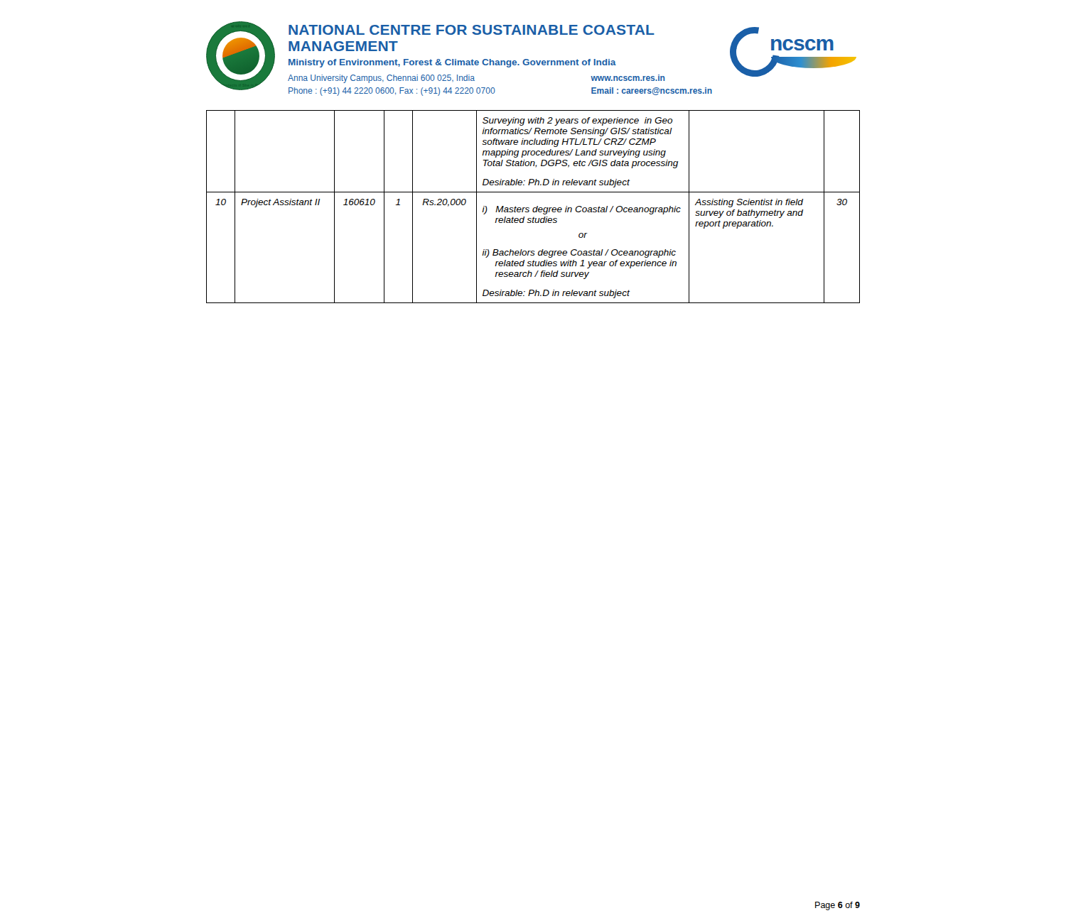सत्यमेव जयते
Nature Protects if She is Protected
NATIONAL CENTRE FOR SUSTAINABLE COASTAL MANAGEMENT
Ministry of Environment, Forest & Climate Change. Government of India
Anna University Campus, Chennai 600 025, India
Phone : (+91) 44 2220 0600, Fax : (+91) 44 2220 0700
www.ncscm.res.in
Email : careers@ncscm.res.in
ncscm
| | | | | | Surveying with 2 years of experience in Geo informatics/ Remote Sensing/ GIS/ statistical software including HTL/LTL/ CRZ/ CZMP mapping procedures/ Land surveying using Total Station, DGPS, etc /GIS data processing Desirable: Ph.D in relevant subject | | |
| 10 | Project Assistant II | 160610 | 1 | Rs.20,000 | i) Masters degree in Coastal / Oceanographic related studies or ii) Bachelors degree Coastal / Oceanographic related studies with 1 year of experience in research / field survey Desirable: Ph.D in relevant subject | Assisting Scientist in field survey of bathymetry and report preparation. | 30 |
Page 6 of 9